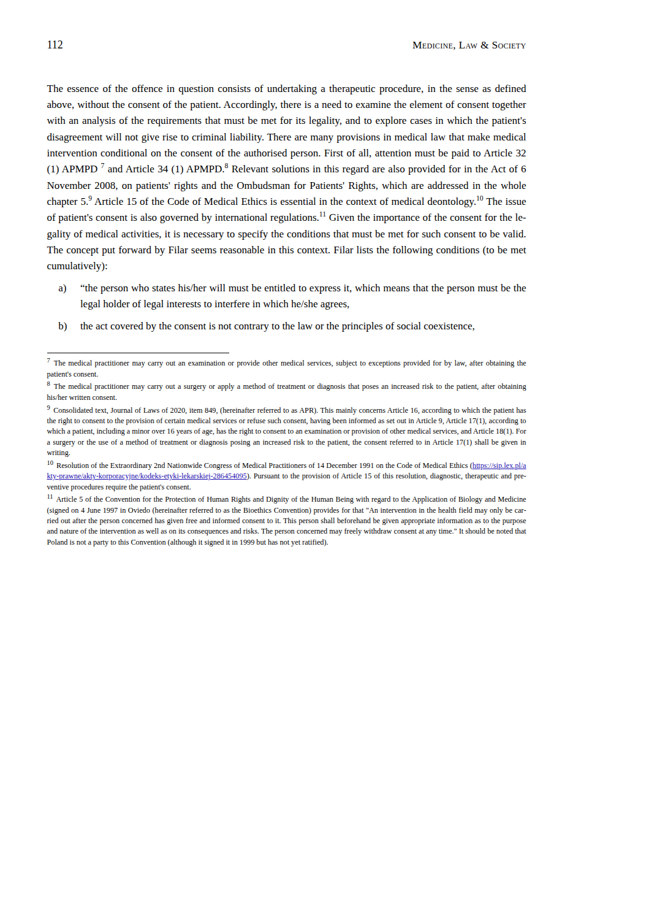112 Medicine, Law & Society
The essence of the offence in question consists of undertaking a therapeutic procedure, in the sense as defined above, without the consent of the patient. Accordingly, there is a need to examine the element of consent together with an analysis of the requirements that must be met for its legality, and to explore cases in which the patient's disagreement will not give rise to criminal liability. There are many provisions in medical law that make medical intervention conditional on the consent of the authorised person. First of all, attention must be paid to Article 32 (1) APMPD 7 and Article 34 (1) APMPD.8 Relevant solutions in this regard are also provided for in the Act of 6 November 2008, on patients' rights and the Ombudsman for Patients' Rights, which are addressed in the whole chapter 5.9 Article 15 of the Code of Medical Ethics is essential in the context of medical deontology.10 The issue of patient's consent is also governed by international regulations.11 Given the importance of the consent for the legality of medical activities, it is necessary to specify the conditions that must be met for such consent to be valid. The concept put forward by Filar seems reasonable in this context. Filar lists the following conditions (to be met cumulatively):
a)“the person who states his/her will must be entitled to express it, which means that the person must be the legal holder of legal interests to interfere in which he/she agrees,
b) the act covered by the consent is not contrary to the law or the principles of social coexistence,
7 The medical practitioner may carry out an examination or provide other medical services, subject to exceptions provided for by law, after obtaining the patient's consent.
8 The medical practitioner may carry out a surgery or apply a method of treatment or diagnosis that poses an increased risk to the patient, after obtaining his/her written consent.
9 Consolidated text, Journal of Laws of 2020, item 849, (hereinafter referred to as APR). This mainly concerns Article 16, according to which the patient has the right to consent to the provision of certain medical services or refuse such consent, having been informed as set out in Article 9, Article 17(1), according to which a patient, including a minor over 16 years of age, has the right to consent to an examination or provision of other medical services, and Article 18(1). For a surgery or the use of a method of treatment or diagnosis posing an increased risk to the patient, the consent referred to in Article 17(1) shall be given in writing.
10 Resolution of the Extraordinary 2nd Nationwide Congress of Medical Practitioners of 14 December 1991 on the Code of Medical Ethics (https://sip.lex.pl/akty-prawne/akty-korporacyjne/kodeks-etyki-lekarskiej-286454095). Pursuant to the provision of Article 15 of this resolution, diagnostic, therapeutic and preventive procedures require the patient's consent.
11 Article 5 of the Convention for the Protection of Human Rights and Dignity of the Human Being with regard to the Application of Biology and Medicine (signed on 4 June 1997 in Oviedo (hereinafter referred to as the Bioethics Convention) provides for that "An intervention in the health field may only be carried out after the person concerned has given free and informed consent to it. This person shall beforehand be given appropriate information as to the purpose and nature of the intervention as well as on its consequences and risks. The person concerned may freely withdraw consent at any time." It should be noted that Poland is not a party to this Convention (although it signed it in 1999 but has not yet ratified).